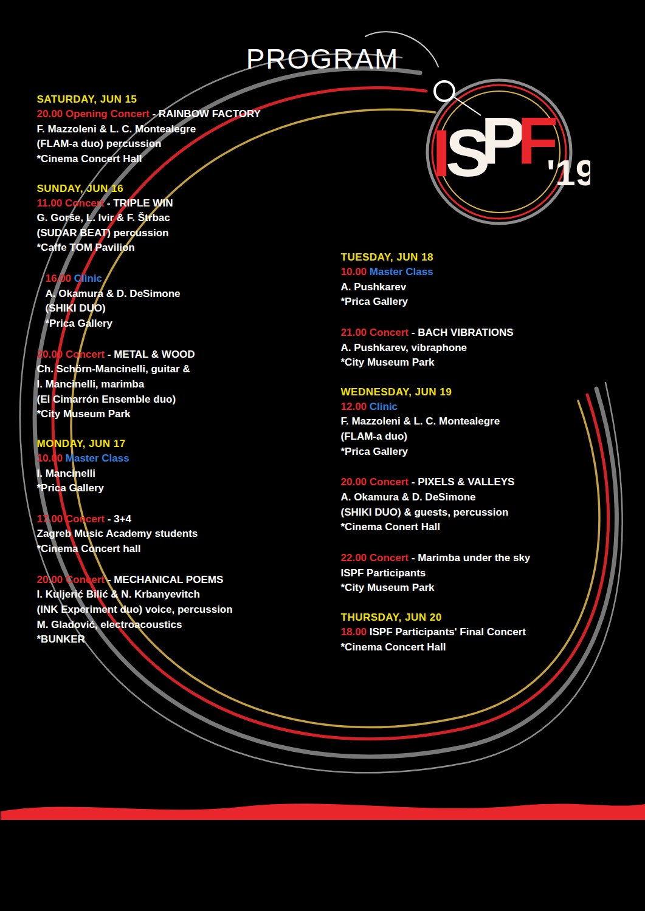PROGRAM
I S P F '19
SATURDAY, JUN 15
20.00 Opening Concert - RAINBOW FACTORY
F. Mazzoleni & L. C. Montealegre
(FLAM-a duo) percussion
*Cinema Concert Hall
SUNDAY, JUN 16
11.00 Concert - TRIPLE WIN
G. Gorše, L. Ivir & F. Štrbac
(SUDAR BEAT) percussion
*Caffe TOM Pavilion
16.00 Clinic
A. Okamura & D. DeSimone
(SHIKI DUO)
*Prica Gallery
20.00 Concert - METAL & WOOD
Ch. Schörn-Mancinelli, guitar &
I. Mancinelli, marimba
(El Cimarrón Ensemble duo)
*City Museum Park
MONDAY, JUN 17
10.00 Master Class
I. Mancinelli
*Prica Gallery
17.00 Concert - 3+4
Zagreb Music Academy students
*Cinema Concert hall
20.00 Concert - MECHANICAL POEMS
I. Kuljerić Bilić & N. Krbanyevitch
(INK Experiment duo) voice, percussion
M. Gladović, electroacoustics
*BUNKER
TUESDAY, JUN 18
10.00 Master Class
A. Pushkarev
*Prica Gallery
21.00 Concert - BACH VIBRATIONS
A. Pushkarev, vibraphone
*City Museum Park
WEDNESDAY, JUN 19
12.00 Clinic
F. Mazzoleni & L. C. Montealegre
(FLAM-a duo)
*Prica Gallery
20.00 Concert - PIXELS & VALLEYS
A. Okamura & D. DeSimone
(SHIKI DUO) & guests, percussion
*Cinema Conert Hall
22.00 Concert - Marimba under the sky
ISPF Participants
*City Museum Park
THURSDAY, JUN 20
18.00 ISPF Participants' Final Concert
*Cinema Concert Hall